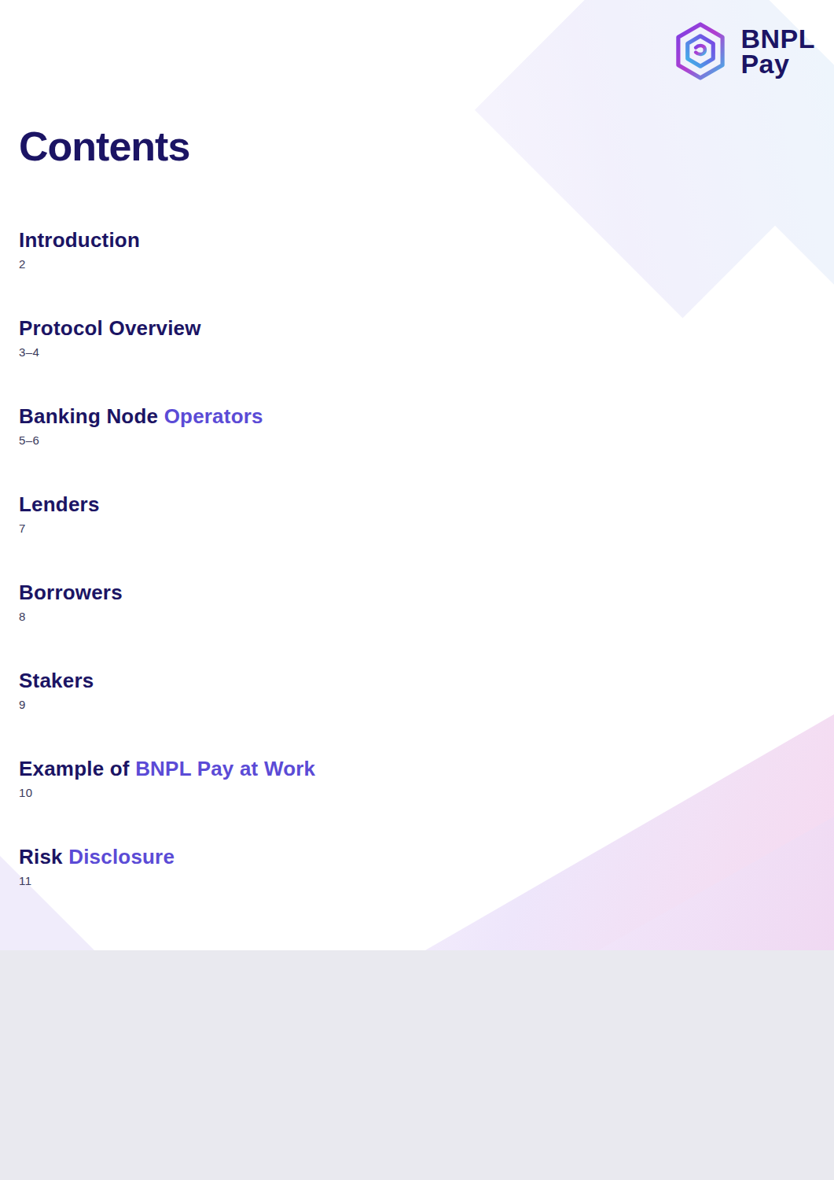BNPL Pay
Contents
Introduction 2
Protocol Overview 3–4
Banking Node Operators 5–6
Lenders 7
Borrowers 8
Stakers 9
Example of BNPL Pay at Work 10
Risk Disclosure 11